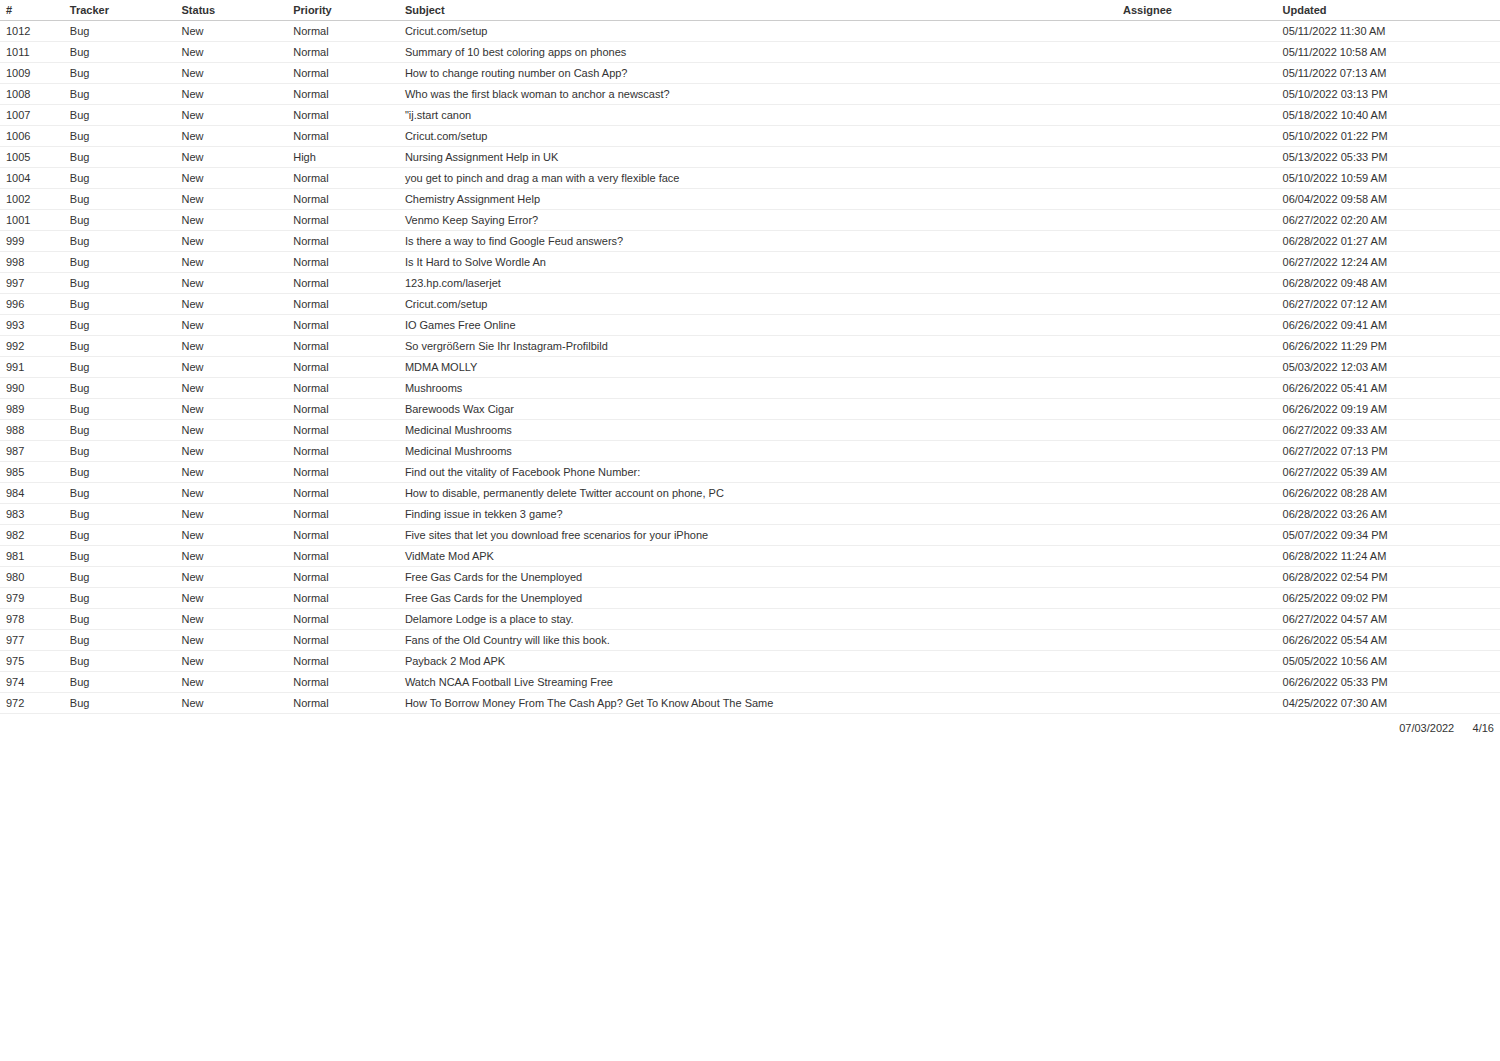| # | Tracker | Status | Priority | Subject | Assignee | Updated |
| --- | --- | --- | --- | --- | --- | --- |
| 1012 | Bug | New | Normal | Cricut.com/setup | | 05/11/2022 11:30 AM |
| 1011 | Bug | New | Normal | Summary of 10 best coloring apps on phones | | 05/11/2022 10:58 AM |
| 1009 | Bug | New | Normal | How to change routing number on Cash App? | | 05/11/2022 07:13 AM |
| 1008 | Bug | New | Normal | Who was the first black woman to anchor a newscast? | | 05/10/2022 03:13 PM |
| 1007 | Bug | New | Normal | "ij.start canon | | 05/18/2022 10:40 AM |
| 1006 | Bug | New | Normal | Cricut.com/setup | | 05/10/2022 01:22 PM |
| 1005 | Bug | New | High | Nursing Assignment Help in UK | | 05/13/2022 05:33 PM |
| 1004 | Bug | New | Normal | you get to pinch and drag a man with a very flexible face | | 05/10/2022 10:59 AM |
| 1002 | Bug | New | Normal | Chemistry Assignment Help | | 06/04/2022 09:58 AM |
| 1001 | Bug | New | Normal | Venmo Keep Saying Error? | | 06/27/2022 02:20 AM |
| 999 | Bug | New | Normal | Is there a way to find Google Feud answers? | | 06/28/2022 01:27 AM |
| 998 | Bug | New | Normal | Is It Hard to Solve Wordle An | | 06/27/2022 12:24 AM |
| 997 | Bug | New | Normal | 123.hp.com/laserjet | | 06/28/2022 09:48 AM |
| 996 | Bug | New | Normal | Cricut.com/setup | | 06/27/2022 07:12 AM |
| 993 | Bug | New | Normal | IO Games Free Online | | 06/26/2022 09:41 AM |
| 992 | Bug | New | Normal | So vergrößern Sie Ihr Instagram-Profilbild | | 06/26/2022 11:29 PM |
| 991 | Bug | New | Normal | MDMA MOLLY | | 05/03/2022 12:03 AM |
| 990 | Bug | New | Normal | Mushrooms | | 06/26/2022 05:41 AM |
| 989 | Bug | New | Normal | Barewoods Wax Cigar | | 06/26/2022 09:19 AM |
| 988 | Bug | New | Normal | Medicinal Mushrooms | | 06/27/2022 09:33 AM |
| 987 | Bug | New | Normal | Medicinal Mushrooms | | 06/27/2022 07:13 PM |
| 985 | Bug | New | Normal | Find out the vitality of Facebook Phone Number: | | 06/27/2022 05:39 AM |
| 984 | Bug | New | Normal | How to disable, permanently delete Twitter account on phone, PC | | 06/26/2022 08:28 AM |
| 983 | Bug | New | Normal | Finding issue in tekken 3 game? | | 06/28/2022 03:26 AM |
| 982 | Bug | New | Normal | Five sites that let you download free scenarios for your iPhone | | 05/07/2022 09:34 PM |
| 981 | Bug | New | Normal | VidMate Mod APK | | 06/28/2022 11:24 AM |
| 980 | Bug | New | Normal | Free Gas Cards for the Unemployed | | 06/28/2022 02:54 PM |
| 979 | Bug | New | Normal | Free Gas Cards for the Unemployed | | 06/25/2022 09:02 PM |
| 978 | Bug | New | Normal | Delamore Lodge is a place to stay. | | 06/27/2022 04:57 AM |
| 977 | Bug | New | Normal | Fans of the Old Country will like this book. | | 06/26/2022 05:54 AM |
| 975 | Bug | New | Normal | Payback 2 Mod APK | | 05/05/2022 10:56 AM |
| 974 | Bug | New | Normal | Watch NCAA Football Live Streaming Free | | 06/26/2022 05:33 PM |
| 972 | Bug | New | Normal | How To Borrow Money From The Cash App? Get To Know About The Same | | 04/25/2022 07:30 AM |
07/03/2022 4/16